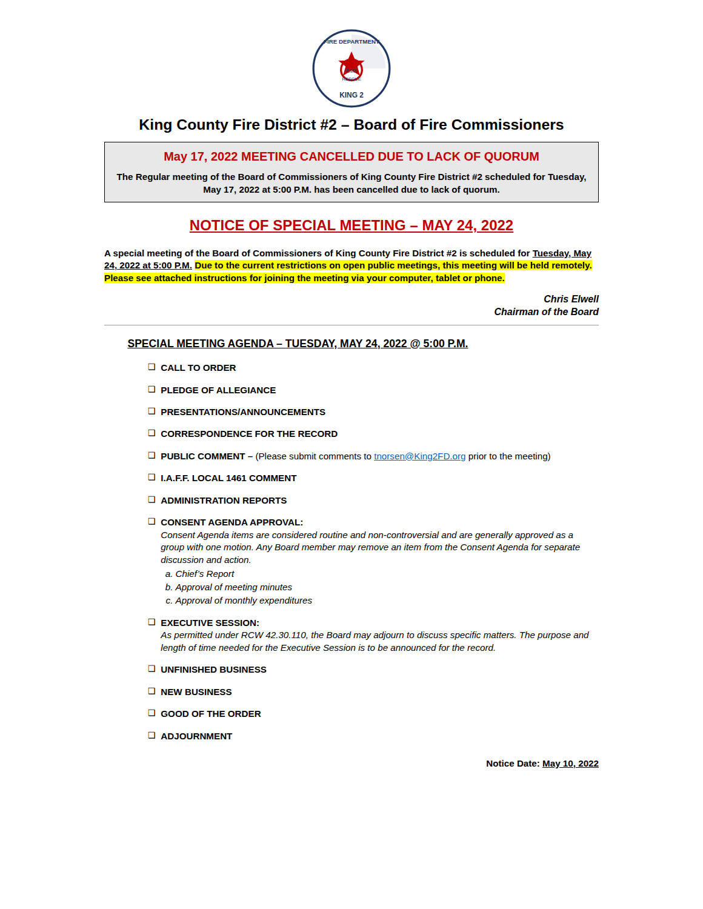King County Fire District #2 – Board of Fire Commissioners
May 17, 2022 MEETING CANCELLED DUE TO LACK OF QUORUM
The Regular meeting of the Board of Commissioners of King County Fire District #2 scheduled for Tuesday, May 17, 2022 at 5:00 P.M. has been cancelled due to lack of quorum.
NOTICE OF SPECIAL MEETING – MAY 24, 2022
A special meeting of the Board of Commissioners of King County Fire District #2 is scheduled for Tuesday, May 24, 2022 at 5:00 P.M. Due to the current restrictions on open public meetings, this meeting will be held remotely. Please see attached instructions for joining the meeting via your computer, tablet or phone.
Chris Elwell
Chairman of the Board
SPECIAL MEETING AGENDA – TUESDAY, MAY 24, 2022 @ 5:00 P.M.
CALL TO ORDER
PLEDGE OF ALLEGIANCE
PRESENTATIONS/ANNOUNCEMENTS
CORRESPONDENCE FOR THE RECORD
PUBLIC COMMENT – (Please submit comments to tnorsen@King2FD.org prior to the meeting)
I.A.F.F. LOCAL 1461 COMMENT
ADMINISTRATION REPORTS
CONSENT AGENDA APPROVAL:
Consent Agenda items are considered routine and non-controversial and are generally approved as a group with one motion. Any Board member may remove an item from the Consent Agenda for separate discussion and action.
Chief’s Report
Approval of meeting minutes
Approval of monthly expenditures
EXECUTIVE SESSION:
As permitted under RCW 42.30.110, the Board may adjourn to discuss specific matters. The purpose and length of time needed for the Executive Session is to be announced for the record.
UNFINISHED BUSINESS
NEW BUSINESS
GOOD OF THE ORDER
ADJOURNMENT
Notice Date: May 10, 2022